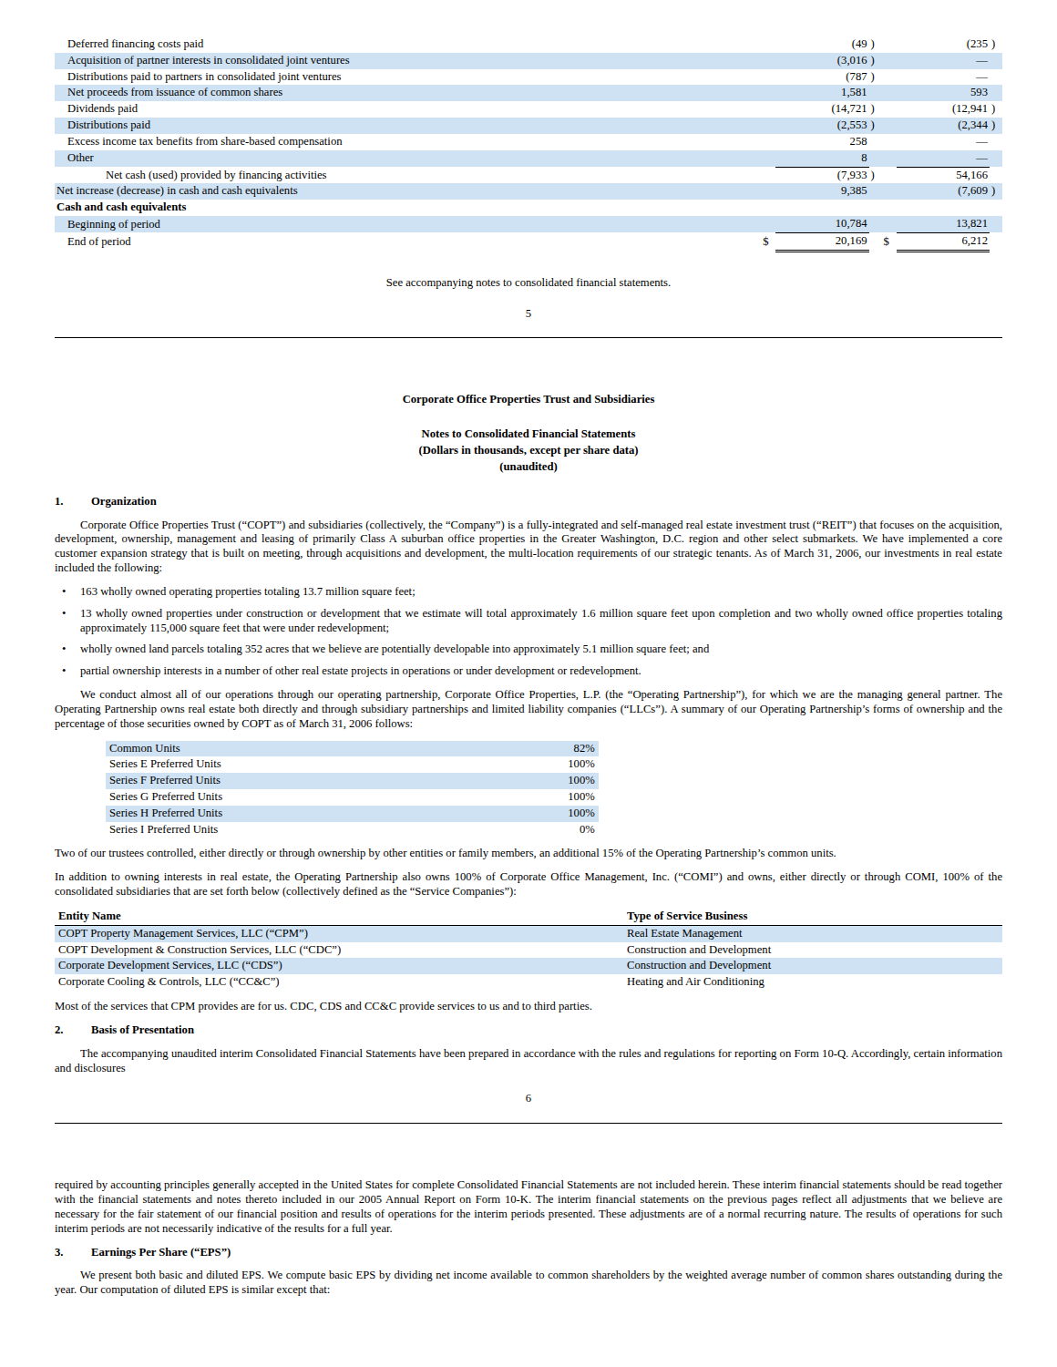| Deferred financing costs paid | | (49 | ) | | (235 | ) |
| Acquisition of partner interests in consolidated joint ventures | | (3,016 | ) | | — | |
| Distributions paid to partners in consolidated joint ventures | | (787 | ) | | — | |
| Net proceeds from issuance of common shares | | 1,581 | | | 593 | |
| Dividends paid | | (14,721 | ) | | (12,941 | ) |
| Distributions paid | | (2,553 | ) | | (2,344 | ) |
| Excess income tax benefits from share-based compensation | | 258 | | | — | |
| Other | | 8 | | | — | |
| Net cash (used) provided by financing activities | | (7,933 | ) | | 54,166 | |
| Net increase (decrease) in cash and cash equivalents | | 9,385 | | | (7,609 | ) |
| Cash and cash equivalents | | | | | | |
| Beginning of period | | 10,784 | | | 13,821 | |
| End of period | $ | 20,169 | | $ | 6,212 | |
See accompanying notes to consolidated financial statements.
5
Corporate Office Properties Trust and Subsidiaries
Notes to Consolidated Financial Statements
(Dollars in thousands, except per share data)
(unaudited)
1. Organization
Corporate Office Properties Trust (“COPT”) and subsidiaries (collectively, the “Company”) is a fully-integrated and self-managed real estate investment trust (“REIT”) that focuses on the acquisition, development, ownership, management and leasing of primarily Class A suburban office properties in the Greater Washington, D.C. region and other select submarkets. We have implemented a core customer expansion strategy that is built on meeting, through acquisitions and development, the multi-location requirements of our strategic tenants. As of March 31, 2006, our investments in real estate included the following:
163 wholly owned operating properties totaling 13.7 million square feet;
13 wholly owned properties under construction or development that we estimate will total approximately 1.6 million square feet upon completion and two wholly owned office properties totaling approximately 115,000 square feet that were under redevelopment;
wholly owned land parcels totaling 352 acres that we believe are potentially developable into approximately 5.1 million square feet; and
partial ownership interests in a number of other real estate projects in operations or under development or redevelopment.
We conduct almost all of our operations through our operating partnership, Corporate Office Properties, L.P. (the “Operating Partnership”), for which we are the managing general partner. The Operating Partnership owns real estate both directly and through subsidiary partnerships and limited liability companies (“LLCs”). A summary of our Operating Partnership’s forms of ownership and the percentage of those securities owned by COPT as of March 31, 2006 follows:
| Common Units | 82% |
| Series E Preferred Units | 100% |
| Series F Preferred Units | 100% |
| Series G Preferred Units | 100% |
| Series H Preferred Units | 100% |
| Series I Preferred Units | 0% |
Two of our trustees controlled, either directly or through ownership by other entities or family members, an additional 15% of the Operating Partnership’s common units.
In addition to owning interests in real estate, the Operating Partnership also owns 100% of Corporate Office Management, Inc. (“COMI”) and owns, either directly or through COMI, 100% of the consolidated subsidiaries that are set forth below (collectively defined as the “Service Companies”):
| Entity Name | Type of Service Business |
| --- | --- |
| COPT Property Management Services, LLC (“CPM”) | Real Estate Management |
| COPT Development & Construction Services, LLC (“CDC”) | Construction and Development |
| Corporate Development Services, LLC (“CDS”) | Construction and Development |
| Corporate Cooling & Controls, LLC (“CC&C”) | Heating and Air Conditioning |
Most of the services that CPM provides are for us. CDC, CDS and CC&C provide services to us and to third parties.
2. Basis of Presentation
The accompanying unaudited interim Consolidated Financial Statements have been prepared in accordance with the rules and regulations for reporting on Form 10-Q. Accordingly, certain information and disclosures
6
required by accounting principles generally accepted in the United States for complete Consolidated Financial Statements are not included herein. These interim financial statements should be read together with the financial statements and notes thereto included in our 2005 Annual Report on Form 10-K. The interim financial statements on the previous pages reflect all adjustments that we believe are necessary for the fair statement of our financial position and results of operations for the interim periods presented. These adjustments are of a normal recurring nature. The results of operations for such interim periods are not necessarily indicative of the results for a full year.
3. Earnings Per Share (“EPS”)
We present both basic and diluted EPS. We compute basic EPS by dividing net income available to common shareholders by the weighted average number of common shares outstanding during the year. Our computation of diluted EPS is similar except that: